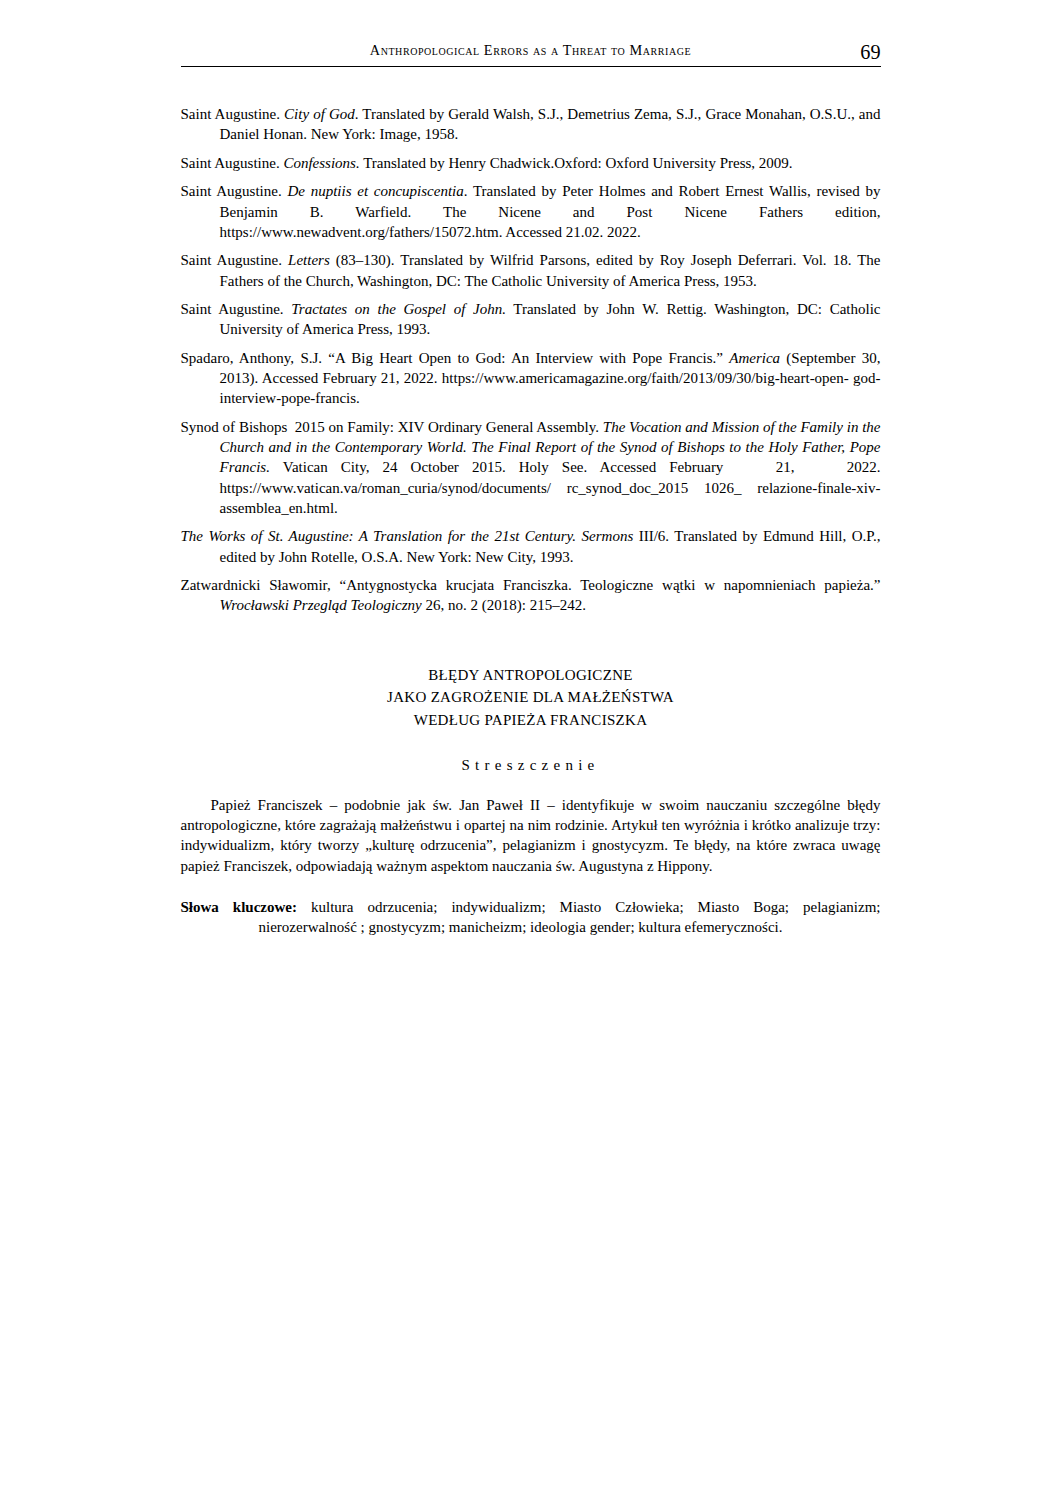Anthropological Errors as a Threat to Marriage 69
Saint Augustine. City of God. Translated by Gerald Walsh, S.J., Demetrius Zema, S.J., Grace Monahan, O.S.U., and Daniel Honan. New York: Image, 1958.
Saint Augustine. Confessions. Translated by Henry Chadwick.Oxford: Oxford University Press, 2009.
Saint Augustine. De nuptiis et concupiscentia. Translated by Peter Holmes and Robert Ernest Wallis, revised by Benjamin B. Warfield. The Nicene and Post Nicene Fathers edition, https://www.newadvent.org/fathers/15072.htm. Accessed 21.02. 2022.
Saint Augustine. Letters (83–130). Translated by Wilfrid Parsons, edited by Roy Joseph Deferrari. Vol. 18. The Fathers of the Church, Washington, DC: The Catholic University of America Press, 1953.
Saint Augustine. Tractates on the Gospel of John. Translated by John W. Rettig. Washington, DC: Catholic University of America Press, 1993.
Spadaro, Anthony, S.J. “A Big Heart Open to God: An Interview with Pope Francis.” America (September 30, 2013). Accessed February 21, 2022. https://www.americamagazine.org/faith/2013/09/30/big-heart-open- god-interview-pope-francis.
Synod of Bishops 2015 on Family: XIV Ordinary General Assembly. The Vocation and Mission of the Family in the Church and in the Contemporary World. The Final Report of the Synod of Bishops to the Holy Father, Pope Francis. Vatican City, 24 October 2015. Holy See. Accessed February 21, 2022. https://www.vatican.va/roman_curia/synod/documents/ rc_synod_doc_2015 1026_ relazione-finale-xiv-assemblea_en.html.
The Works of St. Augustine: A Translation for the 21st Century. Sermons III/6. Translated by Edmund Hill, O.P., edited by John Rotelle, O.S.A. New York: New City, 1993.
Zatwardnicki Sławomir, “Antygnostycka krucjata Franciszka. Teologiczne wątki w napomnieniach papieża.” Wrocławski Przegląd Teologiczny 26, no. 2 (2018): 215–242.
BŁĘDY ANTROPOLOGICZNE
JAKO ZAGROŻENIE DLA MAŁŻEŃSTWA
WEDŁUG PAPIEŻA FRANCISZKA
Streszczenie
Papież Franciszek – podobnie jak św. Jan Paweł II – identyfikuje w swoim nauczaniu szczególne błędy antropologiczne, które zagrażają małżeństwu i opartej na nim rodzinie. Artykuł ten wyróżnia i krótko analizuje trzy: indywidualizm, który tworzy „kulturę odrzucenia”, pelagianizm i gnostycyzm. Te błędy, na które zwraca uwagę papież Franciszek, odpowiadają ważnym aspektom nauczania św. Augustyna z Hippony.
Słowa kluczowe: kultura odrzucenia; indywidualizm; Miasto Człowieka; Miasto Boga; pelagianizm; nierozerwalność ; gnostycyzm; manicheizm; ideologia gender; kultura efemeryczności.